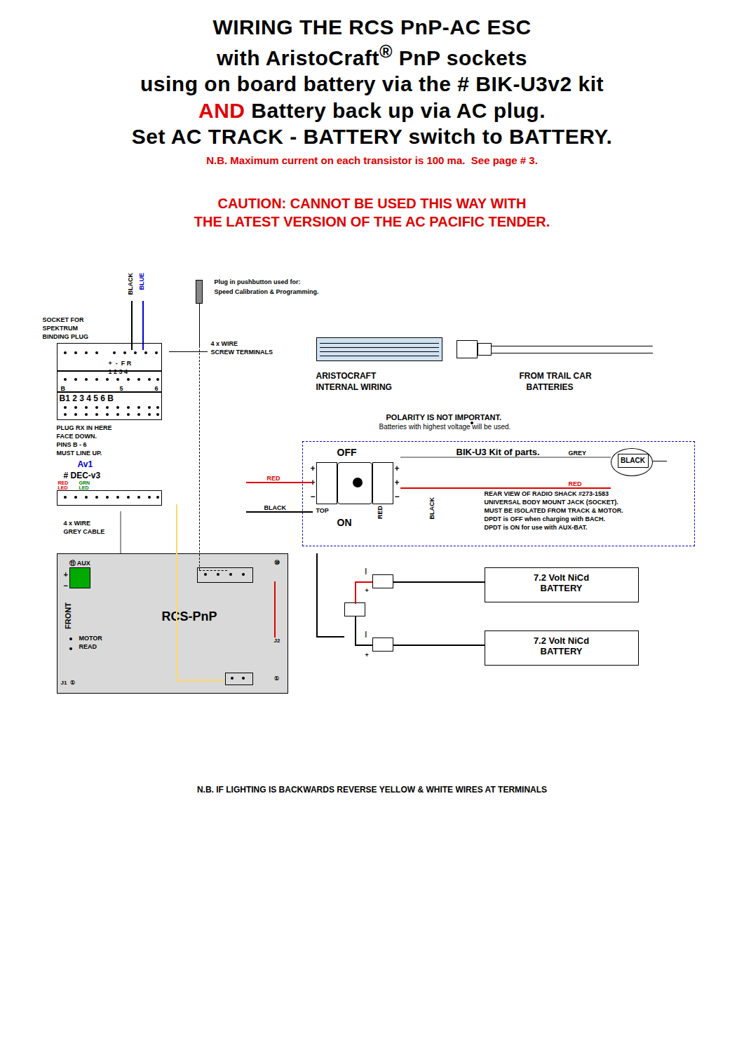WIRING THE RCS PnP-AC ESC
with AristoCraft® PnP sockets
using on board battery via the # BIK-U3v2 kit
AND Battery back up via AC plug.
Set AC TRACK - BATTERY switch to BATTERY.
N.B. Maximum current on each transistor is 100 ma. See page # 3.
CAUTION: CANNOT BE USED THIS WAY WITH
THE LATEST VERSION OF THE AC PACIFIC TENDER.
BLACK
BLUE
Plug in pushbutton used for:
Speed Calibration & Programming.
SOCKET FOR
SPEKTRUM
BINDING PLUG
+ - F R
1 2 3 4
B
5
6
B1 2 3 4 5 6 B
PLUG RX IN HERE
FACE DOWN.
PINS B - 6
MUST LINE UP.
Av1
# DEC-v3
RED
LED
GRN
LED
4 x WIRE
SCREW TERMINALS
ARISTOCRAFT
INTERNAL WIRING
FROM TRAIL CAR
BATTERIES
POLARITY IS NOT IMPORTANT.
Batteries with highest voltage will be used.
BIK-U3 Kit of parts.
OFF
+
+
−
+
+
−
TOP
ON
RED
GREY
BLACK
RED
REAR VIEW OF RADIO SHACK #273-1583
UNIVERSAL BODY MOUNT JACK (SOCKET).
MUST BE ISOLATED FROM TRACK & MOTOR.
DPDT is OFF when charging with BACH.
DPDT is ON for use with AUX-BAT.
RED
BLACK
BLACK
4 x WIRE
GREY CABLE
RCS-PnP
FRONT
⑪ AUX
+
−
⑩
MOTOR
READ
J1 ①
J2
①
7.2 Volt NiCd
BATTERY
7.2 Volt NiCd
BATTERY
|
+
|
+
N.B. IF LIGHTING IS BACKWARDS REVERSE YELLOW & WHITE WIRES AT TERMINALS